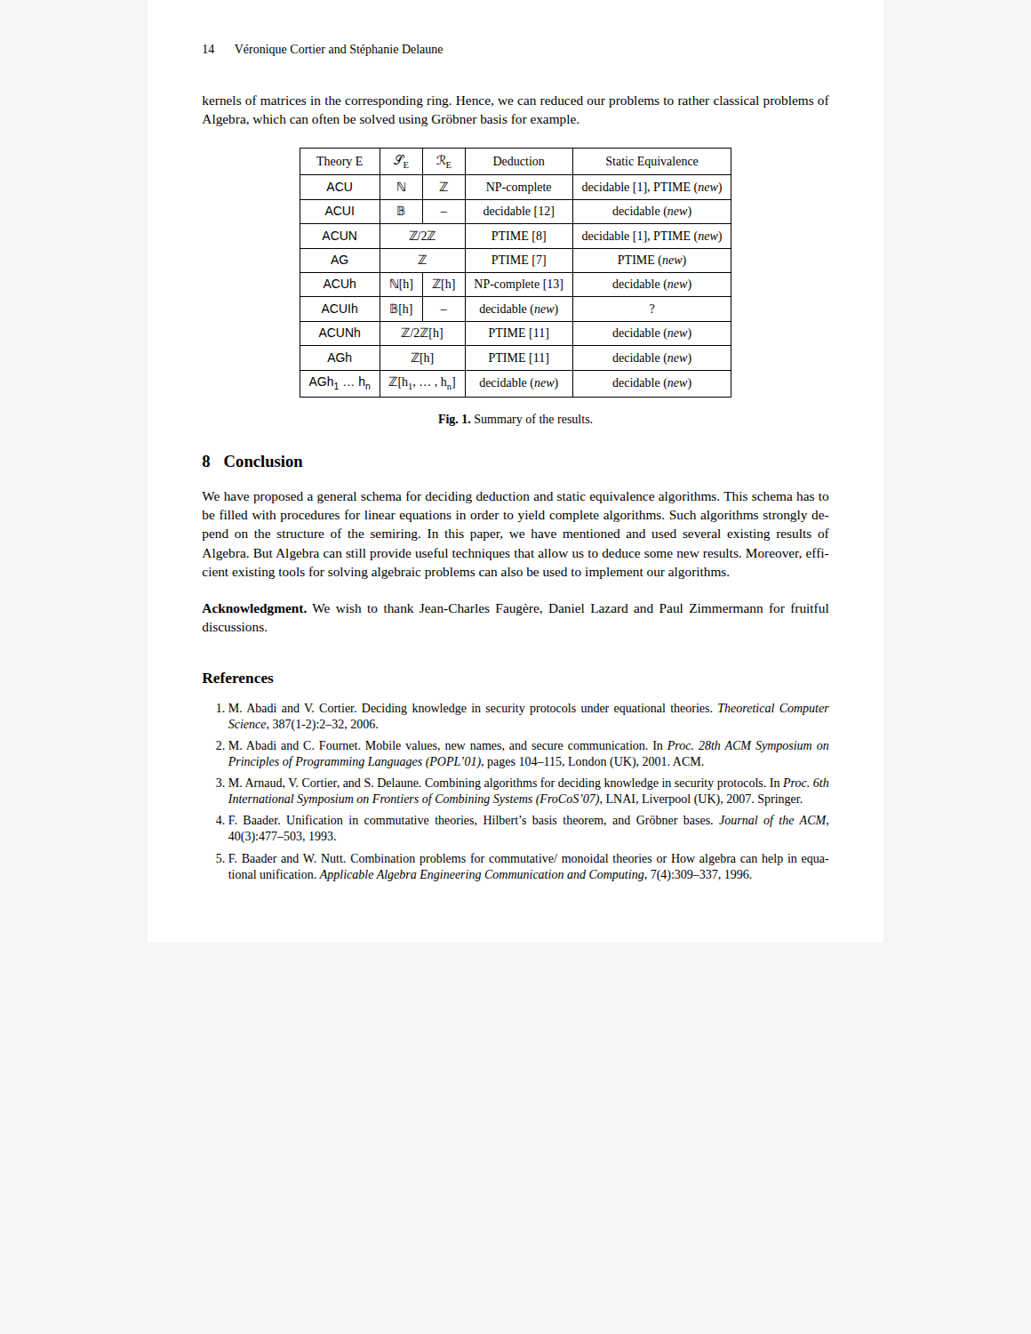14 Véronique Cortier and Stéphanie Delaune
kernels of matrices in the corresponding ring. Hence, we can reduced our problems to rather classical problems of Algebra, which can often be solved using Gröbner basis for example.
| Theory E | 𝒮 E | ℛ E | Deduction | Static Equivalence |
| --- | --- | --- | --- | --- |
| ACU | ℕ | ℤ | NP-complete | decidable [1], PTIME ( new ) |
| ACUI | 𝔹 | – | decidable [12] | decidable ( new ) |
| ACUN | ℤ/2ℤ | PTIME [8] | decidable [1], PTIME ( new ) |
| AG | ℤ | PTIME [7] | PTIME ( new ) |
| ACUh | ℕ[h] | ℤ[h] | NP-complete [13] | decidable ( new ) |
| ACUIh | 𝔹[h] | – | decidable ( new ) | ? |
| ACUNh | ℤ/2ℤ[h] | PTIME [11] | decidable ( new ) |
| AGh | ℤ[h] | PTIME [11] | decidable ( new ) |
| AGh 1 … h n | ℤ[h 1 , … , h n ] | decidable ( new ) | decidable ( new ) |
Fig. 1. Summary of the results.
8 Conclusion
We have proposed a general schema for deciding deduction and static equivalence algorithms. This schema has to be filled with procedures for linear equations in order to yield complete algorithms. Such algorithms strongly depend on the structure of the semiring. In this paper, we have mentioned and used several existing results of Algebra. But Algebra can still provide useful techniques that allow us to deduce some new results. Moreover, efficient existing tools for solving algebraic problems can also be used to implement our algorithms.
Acknowledgment.
We wish to thank Jean-Charles Faugère, Daniel Lazard and Paul Zimmermann for fruitful discussions.
References
M. Abadi and V. Cortier. Deciding knowledge in security protocols under equational theories. Theoretical Computer Science, 387(1-2):2–32, 2006.
M. Abadi and C. Fournet. Mobile values, new names, and secure communication. In Proc. 28th ACM Symposium on Principles of Programming Languages (POPL’01), pages 104–115, London (UK), 2001. ACM.
M. Arnaud, V. Cortier, and S. Delaune. Combining algorithms for deciding knowledge in security protocols. In Proc. 6th International Symposium on Frontiers of Combining Systems (FroCoS’07), LNAI, Liverpool (UK), 2007. Springer.
F. Baader. Unification in commutative theories, Hilbert’s basis theorem, and Gröbner bases. Journal of the ACM, 40(3):477–503, 1993.
F. Baader and W. Nutt. Combination problems for commutative/ monoidal theories or How algebra can help in equational unification. Applicable Algebra Engineering Communication and Computing, 7(4):309–337, 1996.